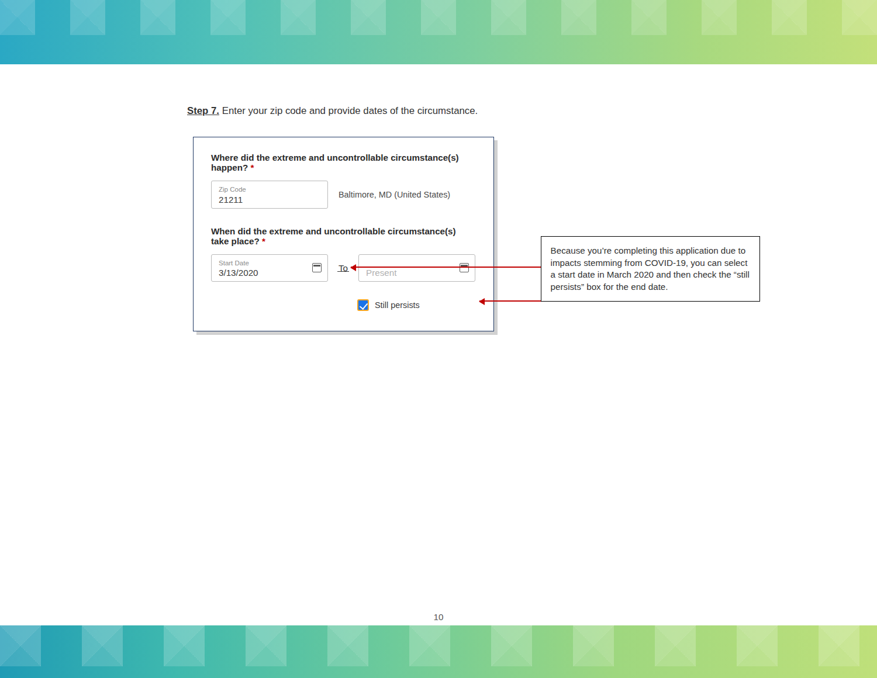Step 7. Enter your zip code and provide dates of the circumstance.
Where did the extreme and uncontrollable circumstance(s) happen? *
Zip Code 21211
Baltimore, MD (United States)
When did the extreme and uncontrollable circumstance(s) take place? *
Start Date 3/13/2020
To
Present
Still persists
Because you’re completing this application due to impacts stemming from COVID-19, you can select a start date in March 2020 and then check the “still persists” box for the end date.
10